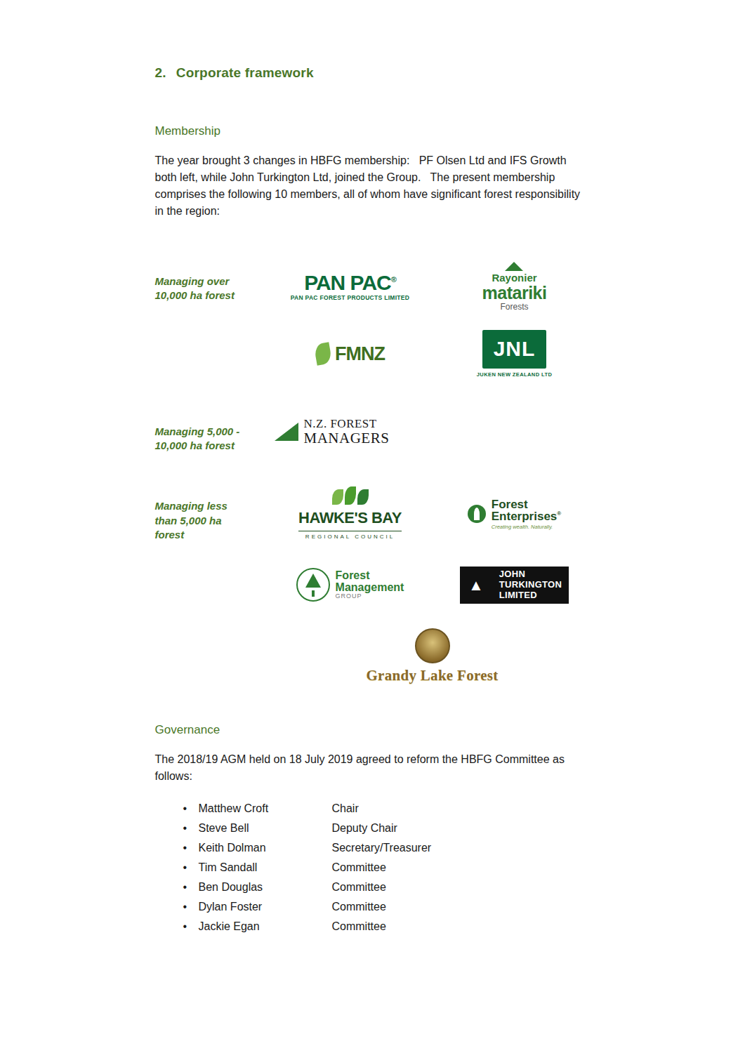2. Corporate framework
Membership
The year brought 3 changes in HBFG membership: PF Olsen Ltd and IFS Growth both left, while John Turkington Ltd, joined the Group. The present membership comprises the following 10 members, all of whom have significant forest responsibility in the region:
Managing over
10,000 ha forest
PAN PAC®
PAN PAC FOREST PRODUCTS LIMITED
Rayonier
matariki
Forests
FMNZ
JNL
JUKEN NEW ZEALAND LTD
Managing 5,000 -
10,000 ha forest
N.Z. FOREST
MANAGERS
Managing less
than 5,000 ha
forest
HAWKE'S BAY
REGIONAL COUNCIL
Forest
Enterprises®
Creating wealth. Naturally.
Forest
Management
GROUP
▲
JOHN
TURKINGTON
LIMITED
Grandy Lake Forest
Governance
The 2018/19 AGM held on 18 July 2019 agreed to reform the HBFG Committee as follows:
Matthew Croft Chair
Steve Bell Deputy Chair
Keith Dolman Secretary/Treasurer
Tim Sandall Committee
Ben Douglas Committee
Dylan Foster Committee
Jackie Egan Committee